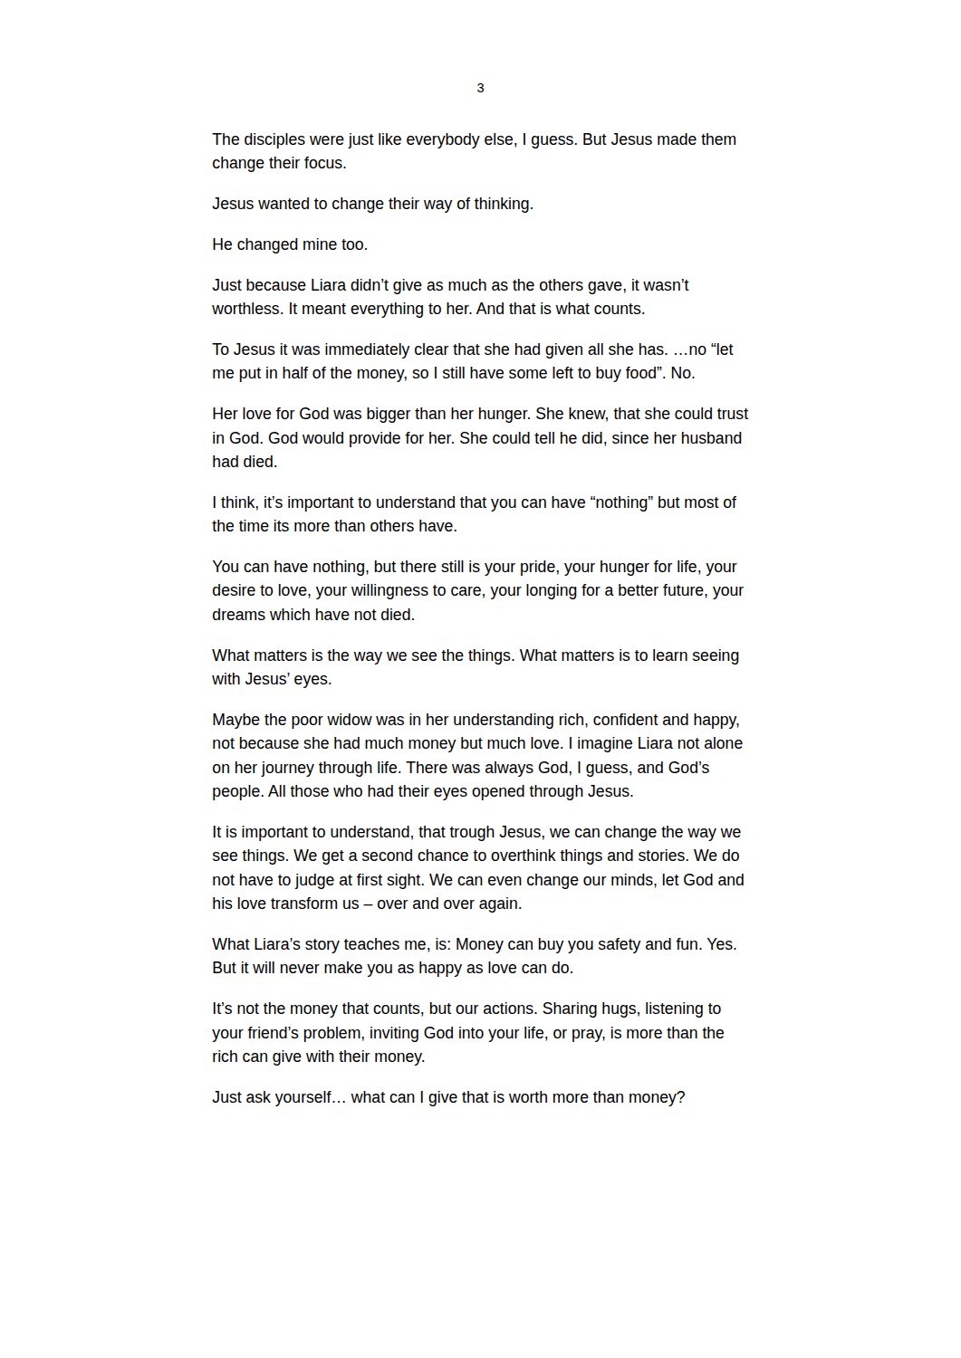3
The disciples were just like everybody else, I guess. But Jesus made them change their focus.
Jesus wanted to change their way of thinking.
He changed mine too.
Just because Liara didn’t give as much as the others gave, it wasn’t worthless. It meant everything to her. And that is what counts.
To Jesus it was immediately clear that she had given all she has. …no “let me put in half of the money, so I still have some left to buy food”. No.
Her love for God was bigger than her hunger. She knew, that she could trust in God. God would provide for her. She could tell he did, since her husband had died.
I think, it’s important to understand that you can have “nothing” but most of the time its more than others have.
You can have nothing, but there still is your pride, your hunger for life, your desire to love, your willingness to care, your longing for a better future, your dreams which have not died.
What matters is the way we see the things. What matters is to learn seeing with Jesus’ eyes.
Maybe the poor widow was in her understanding rich, confident and happy, not because she had much money but much love. I imagine Liara not alone on her journey through life. There was always God, I guess, and God’s people. All those who had their eyes opened through Jesus.
It is important to understand, that trough Jesus, we can change the way we see things. We get a second chance to overthink things and stories. We do not have to judge at first sight. We can even change our minds, let God and his love transform us – over and over again.
What Liara’s story teaches me, is: Money can buy you safety and fun. Yes. But it will never make you as happy as love can do.
It’s not the money that counts, but our actions. Sharing hugs, listening to your friend’s problem, inviting God into your life, or pray, is more than the rich can give with their money.
Just ask yourself… what can I give that is worth more than money?